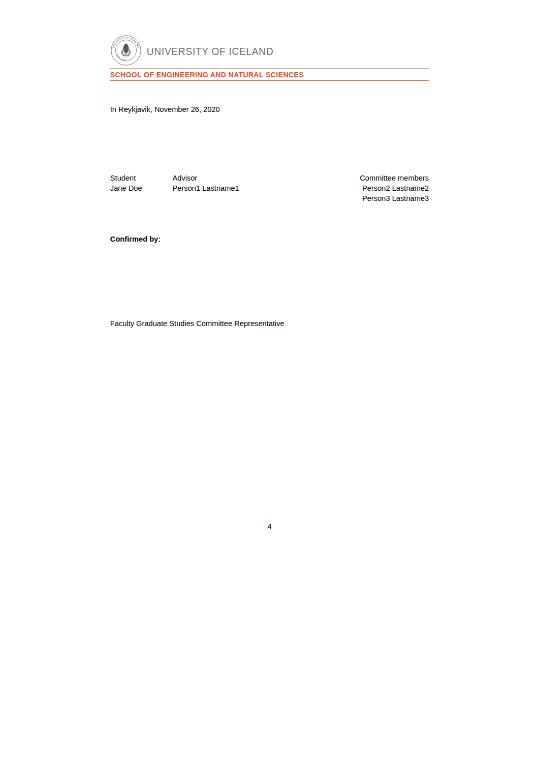UNIVERSITATIS ISLANDIAE SIGILLUM
UNIVERSITY OF ICELAND
SCHOOL OF ENGINEERING AND NATURAL SCIENCES
In Reykjavik, November 26, 2020
Student
Jane Doe
Advisor
Person1 Lastname1
Committee members
Person2 Lastname2
Person3 Lastname3
Confirmed by:
Faculty Graduate Studies Committee Representative
4